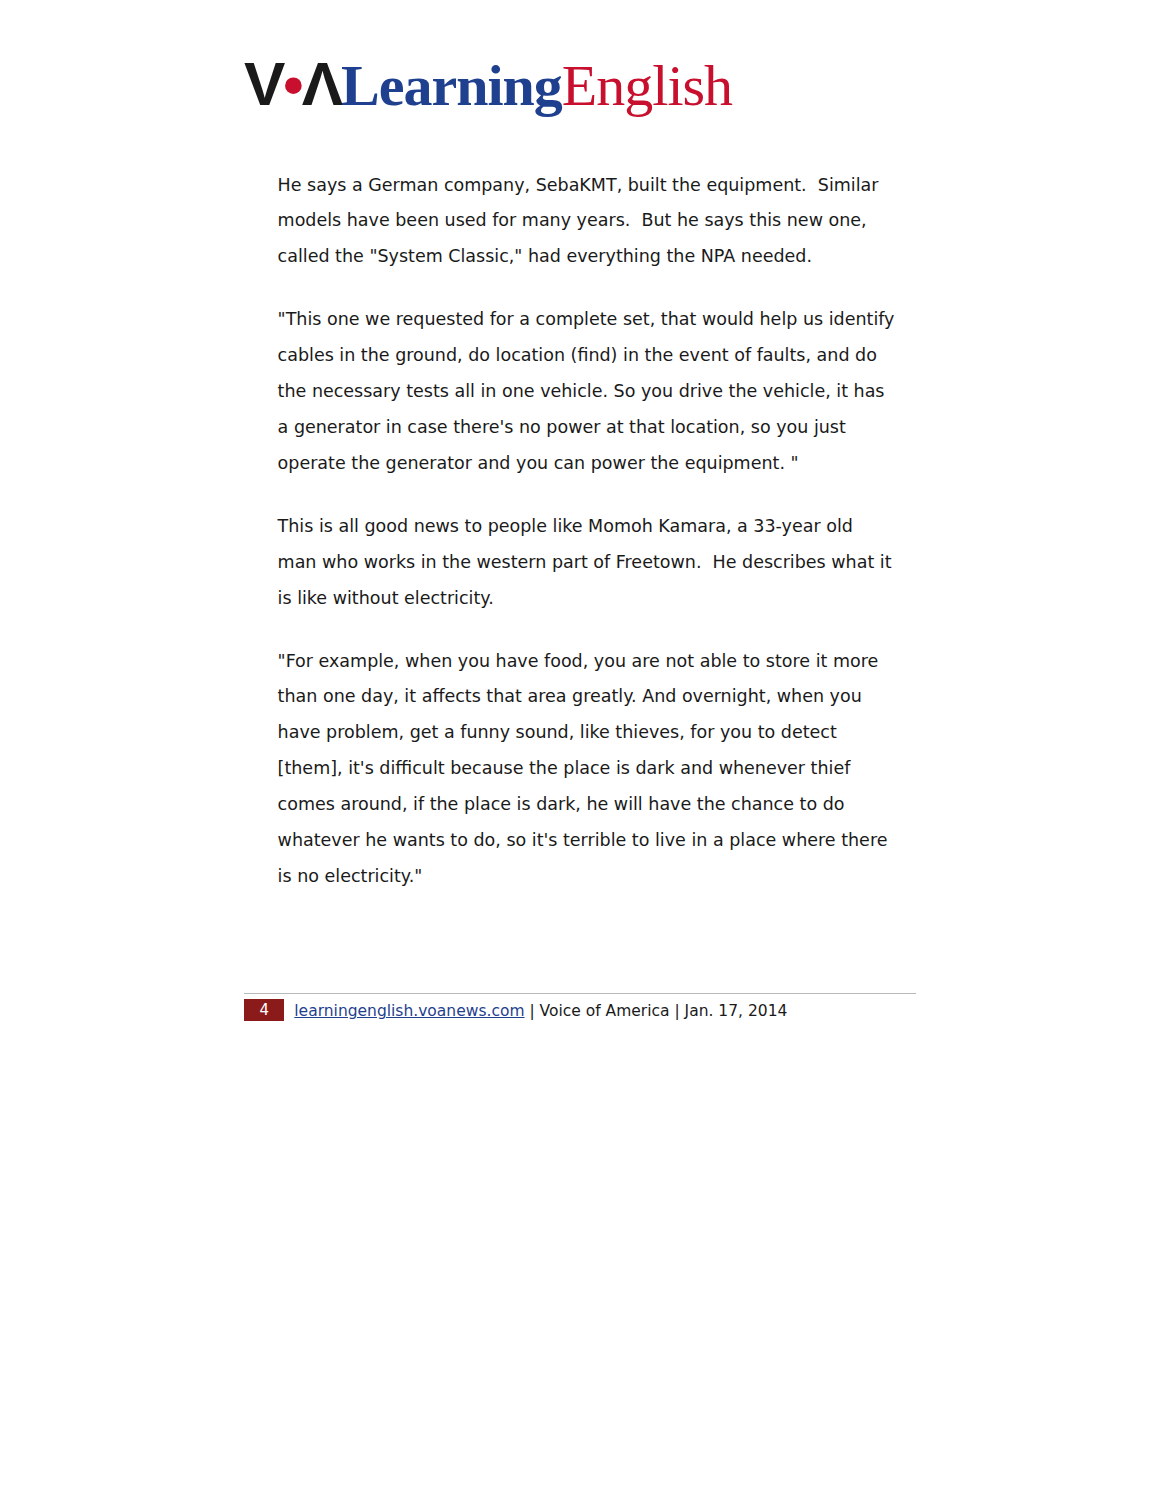V•Λ Learning English
He says a German company, SebaKMT, built the equipment. Similar models have been used for many years. But he says this new one, called the "System Classic," had everything the NPA needed.
"This one we requested for a complete set, that would help us identify cables in the ground, do location (find) in the event of faults, and do the necessary tests all in one vehicle. So you drive the vehicle, it has a generator in case there's no power at that location, so you just operate the generator and you can power the equipment. "
This is all good news to people like Momoh Kamara, a 33-year old man who works in the western part of Freetown. He describes what it is like without electricity.
"For example, when you have food, you are not able to store it more than one day, it affects that area greatly. And overnight, when you have problem, get a funny sound, like thieves, for you to detect [them], it's difficult because the place is dark and whenever thief comes around, if the place is dark, he will have the chance to do whatever he wants to do, so it's terrible to live in a place where there is no electricity."
4 learningenglish.voanews.com | Voice of America | Jan. 17, 2014